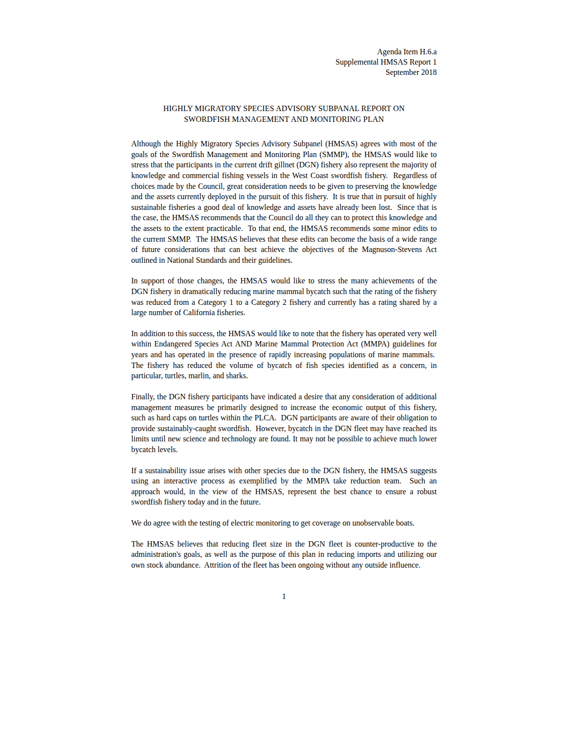Agenda Item H.6.a
Supplemental HMSAS Report 1
September 2018
HIGHLY MIGRATORY SPECIES ADVISORY SUBPANAL REPORT ON
SWORDFISH MANAGEMENT AND MONITORING PLAN
Although the Highly Migratory Species Advisory Subpanel (HMSAS) agrees with most of the goals of the Swordfish Management and Monitoring Plan (SMMP), the HMSAS would like to stress that the participants in the current drift gillnet (DGN) fishery also represent the majority of knowledge and commercial fishing vessels in the West Coast swordfish fishery. Regardless of choices made by the Council, great consideration needs to be given to preserving the knowledge and the assets currently deployed in the pursuit of this fishery. It is true that in pursuit of highly sustainable fisheries a good deal of knowledge and assets have already been lost. Since that is the case, the HMSAS recommends that the Council do all they can to protect this knowledge and the assets to the extent practicable. To that end, the HMSAS recommends some minor edits to the current SMMP. The HMSAS believes that these edits can become the basis of a wide range of future considerations that can best achieve the objectives of the Magnuson-Stevens Act outlined in National Standards and their guidelines.
In support of those changes, the HMSAS would like to stress the many achievements of the DGN fishery in dramatically reducing marine mammal bycatch such that the rating of the fishery was reduced from a Category 1 to a Category 2 fishery and currently has a rating shared by a large number of California fisheries.
In addition to this success, the HMSAS would like to note that the fishery has operated very well within Endangered Species Act AND Marine Mammal Protection Act (MMPA) guidelines for years and has operated in the presence of rapidly increasing populations of marine mammals. The fishery has reduced the volume of bycatch of fish species identified as a concern, in particular, turtles, marlin, and sharks.
Finally, the DGN fishery participants have indicated a desire that any consideration of additional management measures be primarily designed to increase the economic output of this fishery, such as hard caps on turtles within the PLCA. DGN participants are aware of their obligation to provide sustainably-caught swordfish. However, bycatch in the DGN fleet may have reached its limits until new science and technology are found. It may not be possible to achieve much lower bycatch levels.
If a sustainability issue arises with other species due to the DGN fishery, the HMSAS suggests using an interactive process as exemplified by the MMPA take reduction team. Such an approach would, in the view of the HMSAS, represent the best chance to ensure a robust swordfish fishery today and in the future.
We do agree with the testing of electric monitoring to get coverage on unobservable boats.
The HMSAS believes that reducing fleet size in the DGN fleet is counter-productive to the administration's goals, as well as the purpose of this plan in reducing imports and utilizing our own stock abundance. Attrition of the fleet has been ongoing without any outside influence.
1